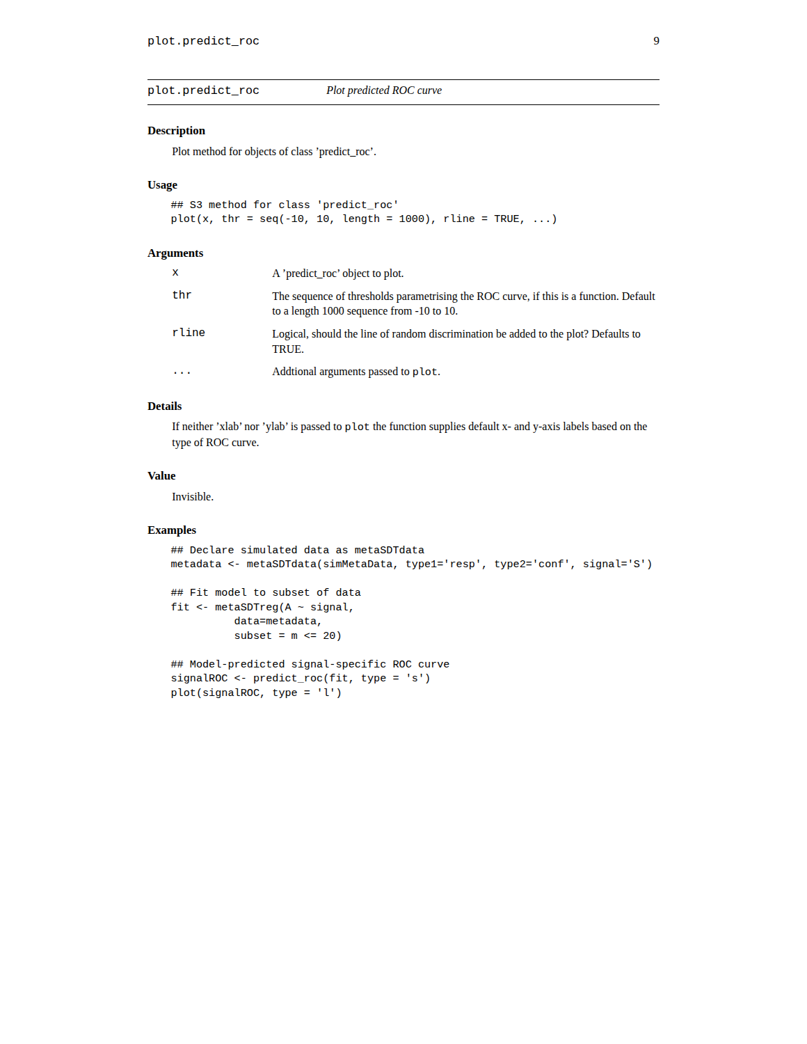plot.predict_roc 9
plot.predict_roc Plot predicted ROC curve
Description
Plot method for objects of class ’predict_roc’.
Usage
## S3 method for class 'predict_roc'
plot(x, thr = seq(-10, 10, length = 1000), rline = TRUE, ...)
Arguments
x
A ’predict_roc’ object to plot.
thr
The sequence of thresholds parametrising the ROC curve, if this is a function. Default to a length 1000 sequence from -10 to 10.
rline
Logical, should the line of random discrimination be added to the plot? Defaults to TRUE.
...
Addtional arguments passed to plot.
Details
If neither ’xlab’ nor ’ylab’ is passed to plot the function supplies default x- and y-axis labels based on the type of ROC curve.
Value
Invisible.
Examples
## Declare simulated data as metaSDTdata
metadata <- metaSDTdata(simMetaData, type1='resp', type2='conf', signal='S')

## Fit model to subset of data
fit <- metaSDTreg(A ~ signal,
          data=metadata,
          subset = m <= 20)

## Model-predicted signal-specific ROC curve
signalROC <- predict_roc(fit, type = 's')
plot(signalROC, type = 'l')